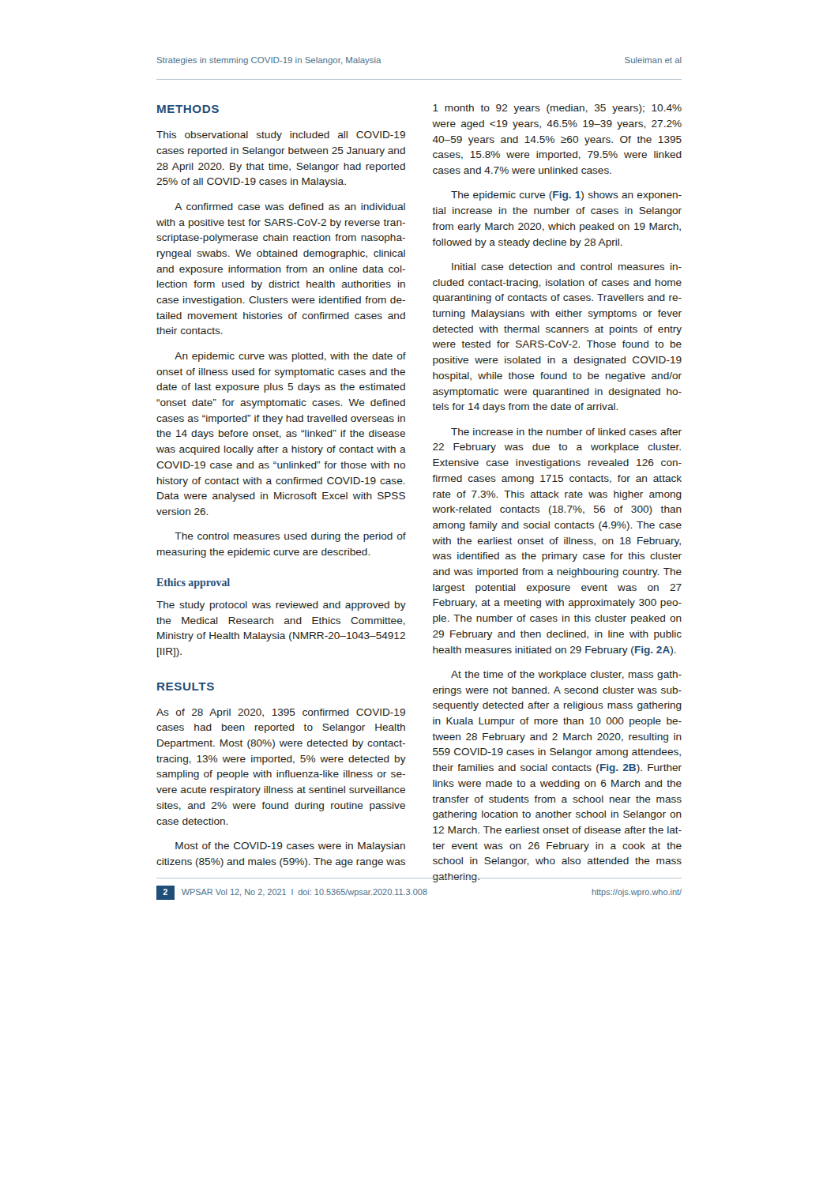Strategies in stemming COVID-19 in Selangor, Malaysia
Suleiman et al
Methods
This observational study included all COVID-19 cases reported in Selangor between 25 January and 28 April 2020. By that time, Selangor had reported 25% of all COVID-19 cases in Malaysia.
A confirmed case was defined as an individual with a positive test for SARS-CoV-2 by reverse transcriptase-polymerase chain reaction from nasopharyngeal swabs. We obtained demographic, clinical and exposure information from an online data collection form used by district health authorities in case investigation. Clusters were identified from detailed movement histories of confirmed cases and their contacts.
An epidemic curve was plotted, with the date of onset of illness used for symptomatic cases and the date of last exposure plus 5 days as the estimated “onset date” for asymptomatic cases. We defined cases as “imported” if they had travelled overseas in the 14 days before onset, as “linked” if the disease was acquired locally after a history of contact with a COVID-19 case and as “unlinked” for those with no history of contact with a confirmed COVID-19 case. Data were analysed in Microsoft Excel with SPSS version 26.
The control measures used during the period of measuring the epidemic curve are described.
Ethics approval
The study protocol was reviewed and approved by the Medical Research and Ethics Committee, Ministry of Health Malaysia (NMRR-20–1043–54912 [IIR]).
Results
As of 28 April 2020, 1395 confirmed COVID-19 cases had been reported to Selangor Health Department. Most (80%) were detected by contact-tracing, 13% were imported, 5% were detected by sampling of people with influenza-like illness or severe acute respiratory illness at sentinel surveillance sites, and 2% were found during routine passive case detection.
Most of the COVID-19 cases were in Malaysian citizens (85%) and males (59%). The age range was 1 month to 92 years (median, 35 years); 10.4% were aged <19 years, 46.5% 19–39 years, 27.2% 40–59 years and 14.5% ≥60 years. Of the 1395 cases, 15.8% were imported, 79.5% were linked cases and 4.7% were unlinked cases.
The epidemic curve (Fig. 1) shows an exponential increase in the number of cases in Selangor from early March 2020, which peaked on 19 March, followed by a steady decline by 28 April.
Initial case detection and control measures included contact-tracing, isolation of cases and home quarantining of contacts of cases. Travellers and returning Malaysians with either symptoms or fever detected with thermal scanners at points of entry were tested for SARS-CoV-2. Those found to be positive were isolated in a designated COVID-19 hospital, while those found to be negative and/or asymptomatic were quarantined in designated hotels for 14 days from the date of arrival.
The increase in the number of linked cases after 22 February was due to a workplace cluster. Extensive case investigations revealed 126 confirmed cases among 1715 contacts, for an attack rate of 7.3%. This attack rate was higher among work-related contacts (18.7%, 56 of 300) than among family and social contacts (4.9%). The case with the earliest onset of illness, on 18 February, was identified as the primary case for this cluster and was imported from a neighbouring country. The largest potential exposure event was on 27 February, at a meeting with approximately 300 people. The number of cases in this cluster peaked on 29 February and then declined, in line with public health measures initiated on 29 February (Fig. 2A).
At the time of the workplace cluster, mass gatherings were not banned. A second cluster was subsequently detected after a religious mass gathering in Kuala Lumpur of more than 10 000 people between 28 February and 2 March 2020, resulting in 559 COVID-19 cases in Selangor among attendees, their families and social contacts (Fig. 2B). Further links were made to a wedding on 6 March and the transfer of students from a school near the mass gathering location to another school in Selangor on 12 March. The earliest onset of disease after the latter event was on 26 February in a cook at the school in Selangor, who also attended the mass gathering.
2 WPSAR Vol 12, No 2, 2021 l doi: 10.5365/wpsar.2020.11.3.008
https://ojs.wpro.who.int/